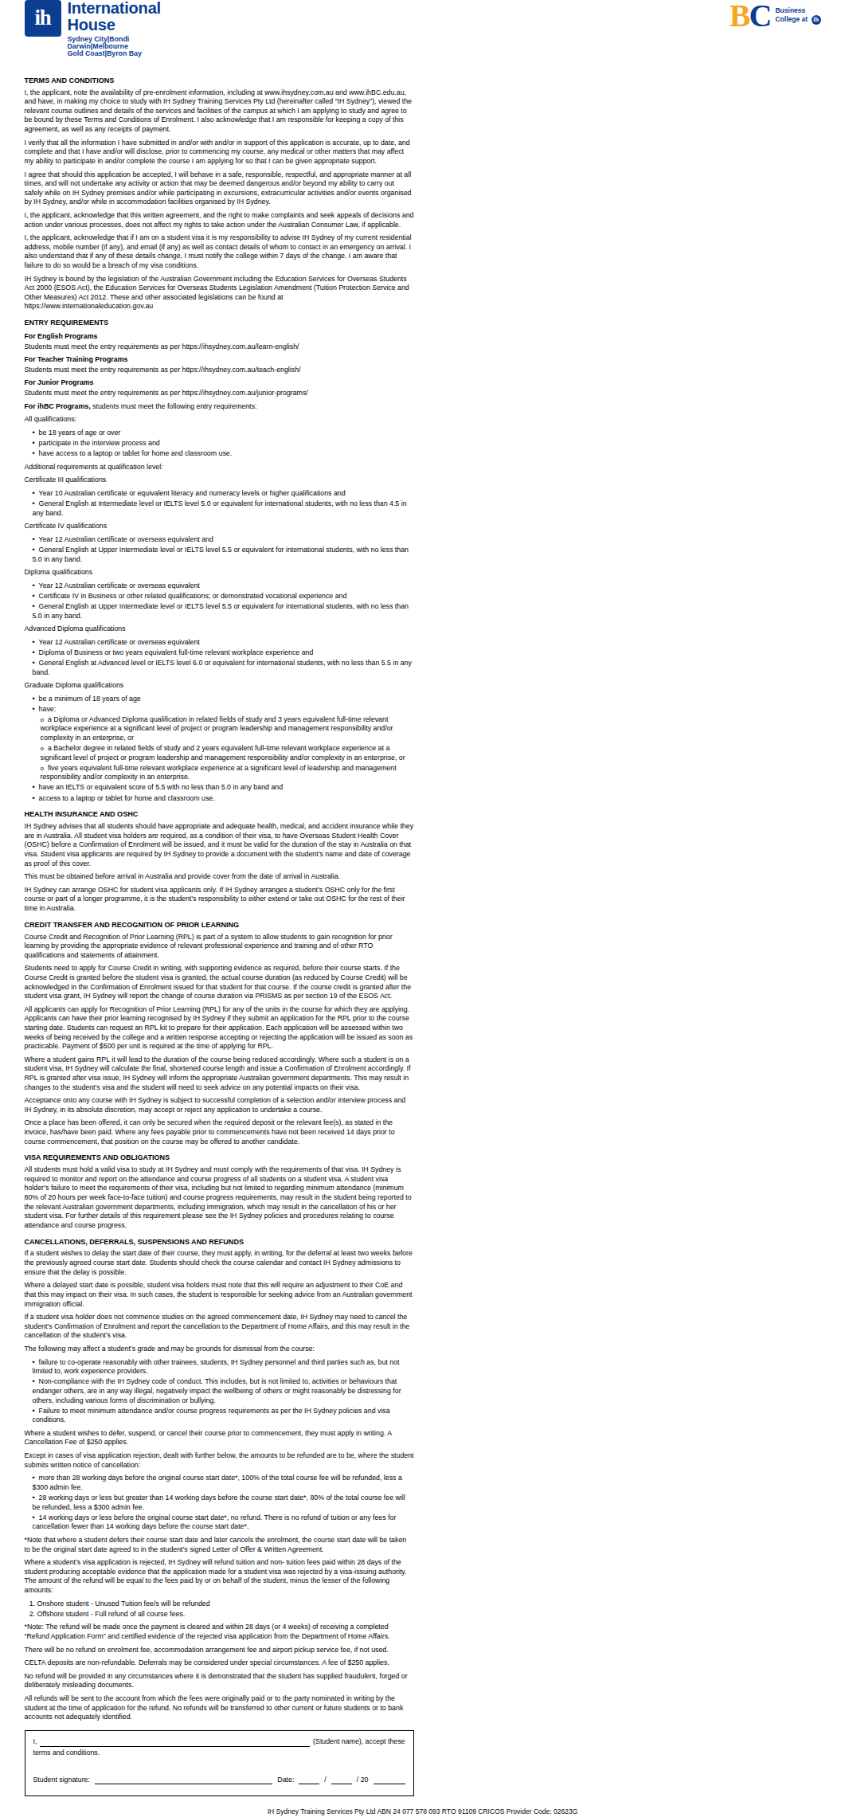International
House
Sydney City|Bondi
Darwin|Melbourne
Gold Coast|Byron Bay
BC
Business
College at ih
Terms and Conditions
I, the applicant, note the availability of pre-enrolment information, including at www.ihsydney.com.au and www.ihBC.edu.au, and have, in making my choice to study with IH Sydney Training Services Pty Ltd (hereinafter called “IH Sydney”), viewed the relevant course outlines and details of the services and facilities of the campus at which I am applying to study and agree to be bound by these Terms and Conditions of Enrolment. I also acknowledge that I am responsible for keeping a copy of this agreement, as well as any receipts of payment.
I verify that all the information I have submitted in and/or with and/or in support of this application is accurate, up to date, and complete and that I have and/or will disclose, prior to commencing my course, any medical or other matters that may affect my ability to participate in and/or complete the course I am applying for so that I can be given appropriate support.
I agree that should this application be accepted, I will behave in a safe, responsible, respectful, and appropriate manner at all times, and will not undertake any activity or action that may be deemed dangerous and/or beyond my ability to carry out safely while on IH Sydney premises and/or while participating in excursions, extracurricular activities and/or events organised by IH Sydney, and/or while in accommodation facilities organised by IH Sydney.
I, the applicant, acknowledge that this written agreement, and the right to make complaints and seek appeals of decisions and action under various processes, does not affect my rights to take action under the Australian Consumer Law, if applicable.
I, the applicant, acknowledge that if I am on a student visa it is my responsibility to advise IH Sydney of my current residential address, mobile number (if any), and email (if any) as well as contact details of whom to contact in an emergency on arrival. I also understand that if any of these details change, I must notify the college within 7 days of the change. I am aware that failure to do so would be a breach of my visa conditions.
IH Sydney is bound by the legislation of the Australian Government including the Education Services for Overseas Students Act 2000 (ESOS Act), the Education Services for Overseas Students Legislation Amendment (Tuition Protection Service and Other Measures) Act 2012. These and other associated legislations can be found at https://www.internationaleducation.gov.au
Entry Requirements
For English Programs
Students must meet the entry requirements as per https://ihsydney.com.au/learn-english/
For Teacher Training Programs
Students must meet the entry requirements as per https://ihsydney.com.au/teach-english/
For Junior Programs
Students must meet the entry requirements as per https://ihsydney.com.au/junior-programs/
For ihBC Programs, students must meet the following entry requirements:
All qualifications:
be 18 years of age or over
participate in the interview process and
have access to a laptop or tablet for home and classroom use.
Additional requirements at qualification level:
Certificate III qualifications
Year 10 Australian certificate or equivalent literacy and numeracy levels or higher qualifications and
General English at Intermediate level or IELTS level 5.0 or equivalent for international students, with no less than 4.5 in any band.
Certificate IV qualifications
Year 12 Australian certificate or overseas equivalent and
General English at Upper Intermediate level or IELTS level 5.5 or equivalent for international students, with no less than 5.0 in any band.
Diploma qualifications
Year 12 Australian certificate or overseas equivalent
Certificate IV in Business or other related qualifications; or demonstrated vocational experience and
General English at Upper Intermediate level or IELTS level 5.5 or equivalent for international students, with no less than 5.0 in any band.
Advanced Diploma qualifications
Year 12 Australian certificate or overseas equivalent
Diploma of Business or two years equivalent full-time relevant workplace experience and
General English at Advanced level or IELTS level 6.0 or equivalent for international students, with no less than 5.5 in any band.
Graduate Diploma qualifications
be a minimum of 18 years of age
have:
a Diploma or Advanced Diploma qualification in related fields of study and 3 years equivalent full-time relevant workplace experience at a significant level of project or program leadership and management responsibility and/or complexity in an enterprise, or
a Bachelor degree in related fields of study and 2 years equivalent full-time relevant workplace experience at a significant level of project or program leadership and management responsibility and/or complexity in an enterprise, or
five years equivalent full-time relevant workplace experience at a significant level of leadership and management responsibility and/or complexity in an enterprise.
have an IELTS or equivalent score of 5.5 with no less than 5.0 in any band and
access to a laptop or tablet for home and classroom use.
Health Insurance and OSHC
IH Sydney advises that all students should have appropriate and adequate health, medical, and accident insurance while they are in Australia. All student visa holders are required, as a condition of their visa, to have Overseas Student Health Cover (OSHC) before a Confirmation of Enrolment will be issued, and it must be valid for the duration of the stay in Australia on that visa. Student visa applicants are required by IH Sydney to provide a document with the student’s name and date of coverage as proof of this cover.
This must be obtained before arrival in Australia and provide cover from the date of arrival in Australia.
IH Sydney can arrange OSHC for student visa applicants only. If IH Sydney arranges a student’s OSHC only for the first course or part of a longer programme, it is the student’s responsibility to either extend or take out OSHC for the rest of their time in Australia.
Credit Transfer and Recognition of Prior Learning
Course Credit and Recognition of Prior Learning (RPL) is part of a system to allow students to gain recognition for prior learning by providing the appropriate evidence of relevant professional experience and training and of other RTO qualifications and statements of attainment.
Students need to apply for Course Credit in writing, with supporting evidence as required, before their course starts. If the Course Credit is granted before the student visa is granted, the actual course duration (as reduced by Course Credit) will be acknowledged in the Confirmation of Enrolment issued for that student for that course. If the course credit is granted after the student visa grant, IH Sydney will report the change of course duration via PRISMS as per section 19 of the ESOS Act.
All applicants can apply for Recognition of Prior Learning (RPL) for any of the units in the course for which they are applying. Applicants can have their prior learning recognised by IH Sydney if they submit an application for the RPL prior to the course starting date. Students can request an RPL kit to prepare for their application. Each application will be assessed within two weeks of being received by the college and a written response accepting or rejecting the application will be issued as soon as practicable. Payment of $500 per unit is required at the time of applying for RPL.
Where a student gains RPL it will lead to the duration of the course being reduced accordingly. Where such a student is on a student visa, IH Sydney will calculate the final, shortened course length and issue a Confirmation of Enrolment accordingly. If RPL is granted after visa issue, IH Sydney will inform the appropriate Australian government departments. This may result in changes to the student’s visa and the student will need to seek advice on any potential impacts on their visa.
Acceptance onto any course with IH Sydney is subject to successful completion of a selection and/or interview process and IH Sydney, in its absolute discretion, may accept or reject any application to undertake a course.
Once a place has been offered, it can only be secured when the required deposit or the relevant fee(s), as stated in the invoice, has/have been paid. Where any fees payable prior to commencements have not been received 14 days prior to course commencement, that position on the course may be offered to another candidate.
Visa Requirements and Obligations
All students must hold a valid visa to study at IH Sydney and must comply with the requirements of that visa. IH Sydney is required to monitor and report on the attendance and course progress of all students on a student visa. A student visa holder’s failure to meet the requirements of their visa, including but not limited to regarding minimum attendance (minimum 80% of 20 hours per week face-to-face tuition) and course progress requirements, may result in the student being reported to the relevant Australian government departments, including immigration, which may result in the cancellation of his or her student visa. For further details of this requirement please see the IH Sydney policies and procedures relating to course attendance and course progress.
Cancellations, Deferrals, Suspensions and Refunds
If a student wishes to delay the start date of their course, they must apply, in writing, for the deferral at least two weeks before the previously agreed course start date. Students should check the course calendar and contact IH Sydney admissions to ensure that the delay is possible.
Where a delayed start date is possible, student visa holders must note that this will require an adjustment to their CoE and that this may impact on their visa. In such cases, the student is responsible for seeking advice from an Australian government immigration official.
If a student visa holder does not commence studies on the agreed commencement date, IH Sydney may need to cancel the student’s Confirmation of Enrolment and report the cancellation to the Department of Home Affairs, and this may result in the cancellation of the student’s visa.
The following may affect a student’s grade and may be grounds for dismissal from the course:
failure to co-operate reasonably with other trainees, students, IH Sydney personnel and third parties such as, but not limited to, work experience providers.
Non-compliance with the IH Sydney code of conduct. This includes, but is not limited to, activities or behaviours that endanger others, are in any way illegal, negatively impact the wellbeing of others or might reasonably be distressing for others, including various forms of discrimination or bullying.
Failure to meet minimum attendance and/or course progress requirements as per the IH Sydney policies and visa conditions.
Where a student wishes to defer, suspend, or cancel their course prior to commencement, they must apply in writing. A Cancellation Fee of $250 applies.
Except in cases of visa application rejection, dealt with further below, the amounts to be refunded are to be, where the student submits written notice of cancellation:
more than 28 working days before the original course start date*, 100% of the total course fee will be refunded, less a $300 admin fee.
28 working days or less but greater than 14 working days before the course start date*, 80% of the total course fee will be refunded, less a $300 admin fee.
14 working days or less before the original course start date*, no refund. There is no refund of tuition or any fees for cancellation fewer than 14 working days before the course start date*.
*Note that where a student defers their course start date and later cancels the enrolment, the course start date will be taken to be the original start date agreed to in the student’s signed Letter of Offer & Written Agreement.
Where a student’s visa application is rejected, IH Sydney will refund tuition and non- tuition fees paid within 28 days of the student producing acceptable evidence that the application made for a student visa was rejected by a visa-issuing authority. The amount of the refund will be equal to the fees paid by or on behalf of the student, minus the lesser of the following amounts:
Onshore student - Unused Tuition fee/s will be refunded
Offshore student - Full refund of all course fees.
*Note: The refund will be made once the payment is cleared and within 28 days (or 4 weeks) of receiving a completed “Refund Application Form” and certified evidence of the rejected visa application from the Department of Home Affairs.
There will be no refund on enrolment fee, accommodation arrangement fee and airport pickup service fee, if not used.
CELTA deposits are non-refundable. Deferrals may be considered under special circumstances. A fee of $250 applies.
No refund will be provided in any circumstances where it is demonstrated that the student has supplied fraudulent, forged or deliberately misleading documents.
All refunds will be sent to the account from which the fees were originally paid or to the party nominated in writing by the student at the time of application for the refund. No refunds will be transferred to other current or future students or to bank accounts not adequately identified.
I, (Student name), accept these
terms and conditions.
Student signature: Date: / / 20
IH Sydney Training Services Pty Ltd ABN 24 077 578 093 RTO 91109 CRICOS Provider Code: 02623G